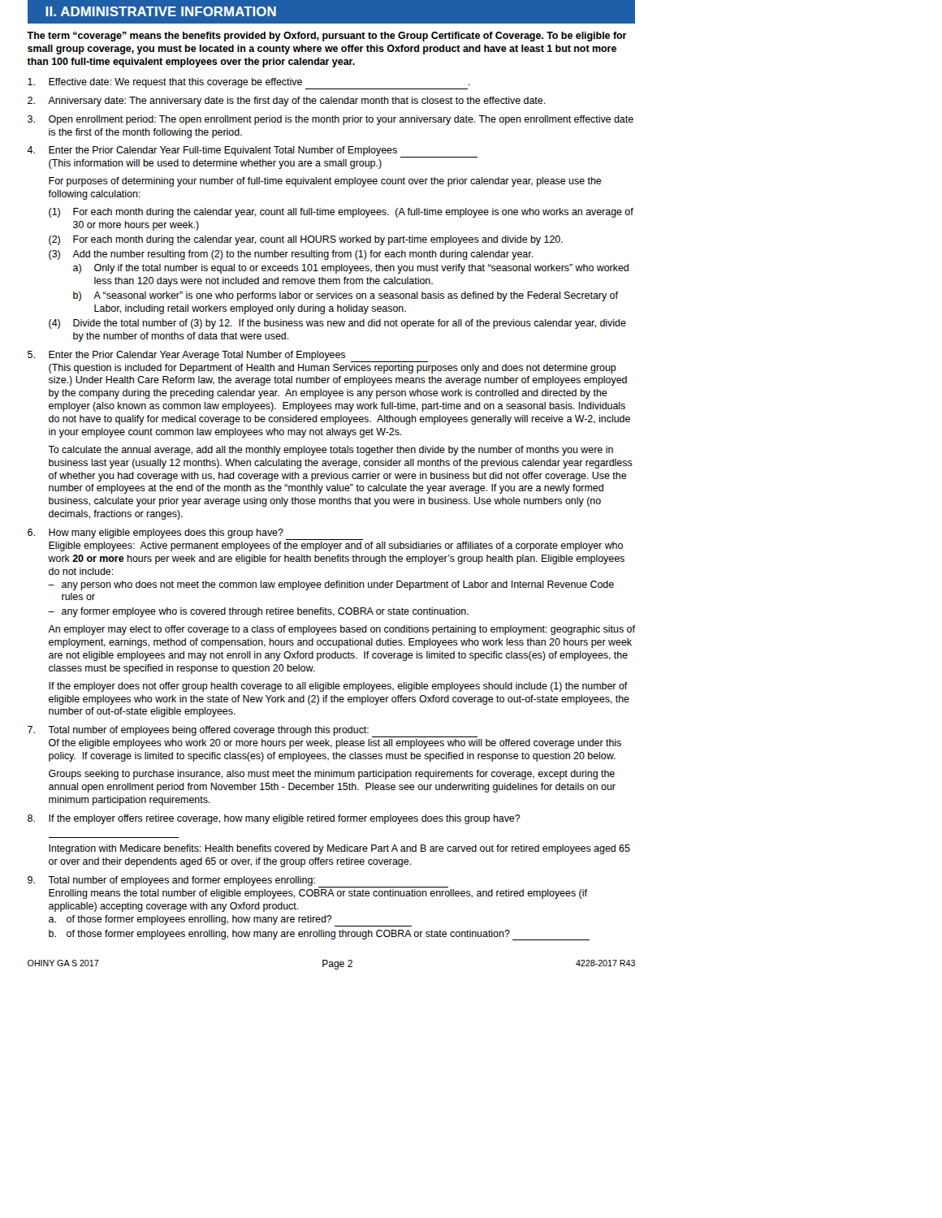II. ADMINISTRATIVE INFORMATION
The term “coverage” means the benefits provided by Oxford, pursuant to the Group Certificate of Coverage. To be eligible for small group coverage, you must be located in a county where we offer this Oxford product and have at least 1 but not more than 100 full-time equivalent employees over the prior calendar year.
Effective date: We request that this coverage be effective .
Anniversary date: The anniversary date is the first day of the calendar month that is closest to the effective date.
Open enrollment period: The open enrollment period is the month prior to your anniversary date. The open enrollment effective date is the first of the month following the period.
Enter the Prior Calendar Year Full-time Equivalent Total Number of Employees
(This information will be used to determine whether you are a small group.)
For purposes of determining your number of full-time equivalent employee count over the prior calendar year, please use the following calculation:
(1) For each month during the calendar year, count all full-time employees. (A full-time employee is one who works an average of 30 or more hours per week.)
(2) For each month during the calendar year, count all HOURS worked by part-time employees and divide by 120.
(3) Add the number resulting from (2) to the number resulting from (1) for each month during calendar year.
a) Only if the total number is equal to or exceeds 101 employees, then you must verify that “seasonal workers” who worked less than 120 days were not included and remove them from the calculation.
b) A “seasonal worker” is one who performs labor or services on a seasonal basis as defined by the Federal Secretary of Labor, including retail workers employed only during a holiday season.
(4) Divide the total number of (3) by 12. If the business was new and did not operate for all of the previous calendar year, divide by the number of months of data that were used.
Enter the Prior Calendar Year Average Total Number of Employees
(This question is included for Department of Health and Human Services reporting purposes only and does not determine group size.) Under Health Care Reform law, the average total number of employees means the average number of employees employed by the company during the preceding calendar year. An employee is any person whose work is controlled and directed by the employer (also known as common law employees). Employees may work full-time, part-time and on a seasonal basis. Individuals do not have to qualify for medical coverage to be considered employees. Although employees generally will receive a W-2, include in your employee count common law employees who may not always get W-2s.
To calculate the annual average, add all the monthly employee totals together then divide by the number of months you were in business last year (usually 12 months). When calculating the average, consider all months of the previous calendar year regardless of whether you had coverage with us, had coverage with a previous carrier or were in business but did not offer coverage. Use the number of employees at the end of the month as the “monthly value” to calculate the year average. If you are a newly formed business, calculate your prior year average using only those months that you were in business. Use whole numbers only (no decimals, fractions or ranges).
How many eligible employees does this group have?
Eligible employees: Active permanent employees of the employer and of all subsidiaries or affiliates of a corporate employer who work 20 or more hours per week and are eligible for health benefits through the employer’s group health plan. Eligible employees do not include:
any person who does not meet the common law employee definition under Department of Labor and Internal Revenue Code rules or
any former employee who is covered through retiree benefits, COBRA or state continuation.
An employer may elect to offer coverage to a class of employees based on conditions pertaining to employment: geographic situs of employment, earnings, method of compensation, hours and occupational duties. Employees who work less than 20 hours per week are not eligible employees and may not enroll in any Oxford products. If coverage is limited to specific class(es) of employees, the classes must be specified in response to question 20 below.
If the employer does not offer group health coverage to all eligible employees, eligible employees should include (1) the number of eligible employees who work in the state of New York and (2) if the employer offers Oxford coverage to out-of-state employees, the number of out-of-state eligible employees.
Total number of employees being offered coverage through this product:
Of the eligible employees who work 20 or more hours per week, please list all employees who will be offered coverage under this policy. If coverage is limited to specific class(es) of employees, the classes must be specified in response to question 20 below.
Groups seeking to purchase insurance, also must meet the minimum participation requirements for coverage, except during the annual open enrollment period from November 15th - December 15th. Please see our underwriting guidelines for details on our minimum participation requirements.
If the employer offers retiree coverage, how many eligible retired former employees does this group have?
Integration with Medicare benefits: Health benefits covered by Medicare Part A and B are carved out for retired employees aged 65 or over and their dependents aged 65 or over, if the group offers retiree coverage.
Total number of employees and former employees enrolling:
Enrolling means the total number of eligible employees, COBRA or state continuation enrollees, and retired employees (if applicable) accepting coverage with any Oxford product.
a. of those former employees enrolling, how many are retired?
b. of those former employees enrolling, how many are enrolling through COBRA or state continuation?
OHINY GA S 2017
Page 2
4228-2017 R43